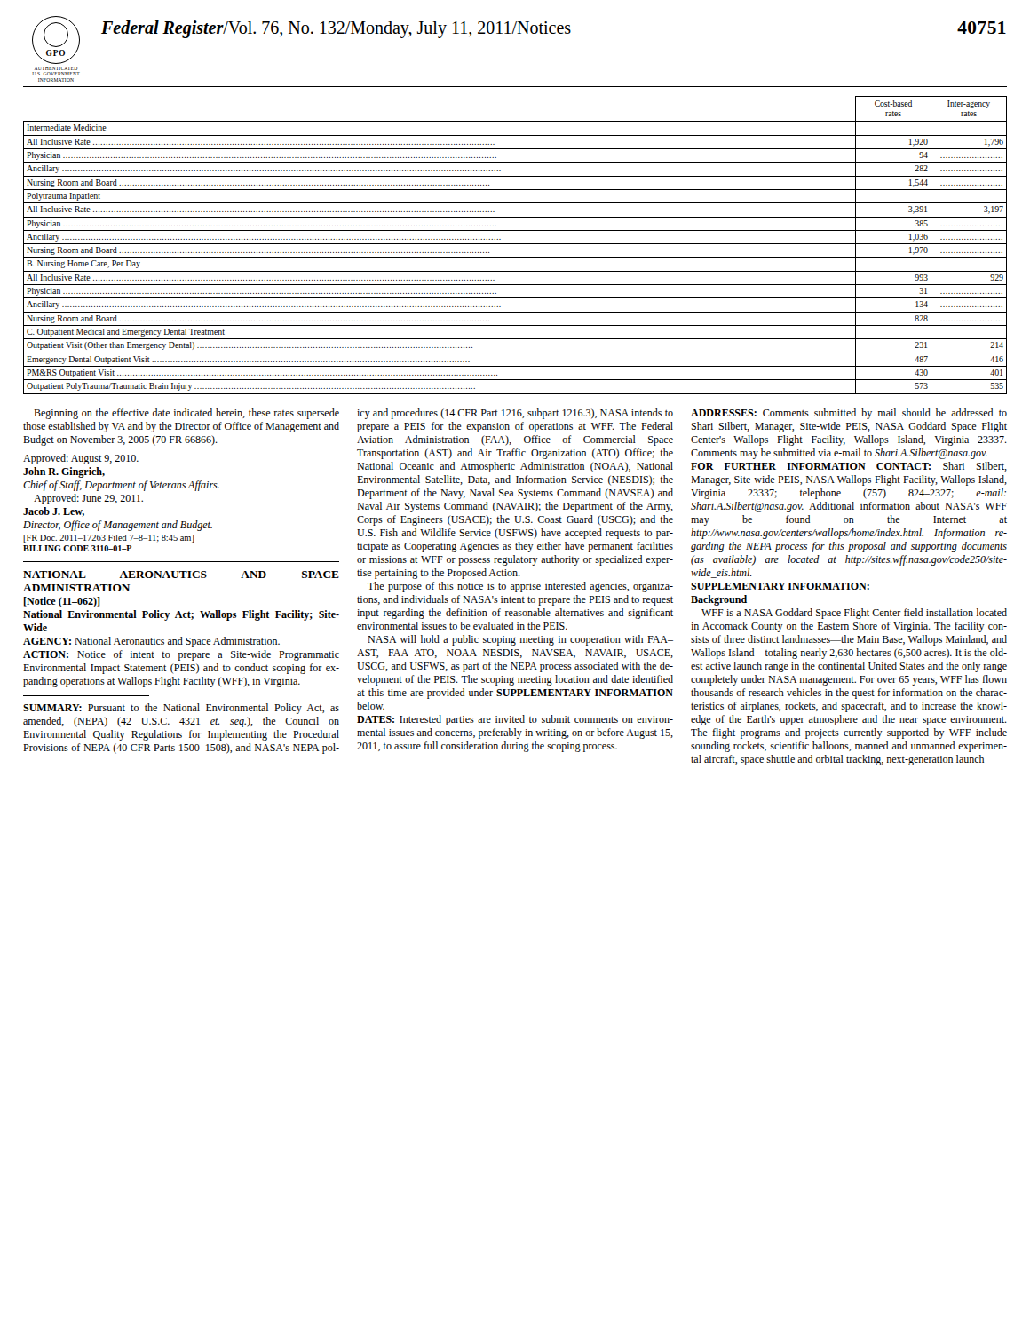Authenticated
U.S. Government
Information
Federal Register/Vol. 76, No. 132/Monday, July 11, 2011/Notices
40751
| | Cost-based rates | Inter-agency rates |
| --- | --- | --- |
| Intermediate Medicine | | |
| All Inclusive Rate ......................................................................................................................................................... | 1,920 | 1,796 |
| Physician ..................................................................................................................................................................... | 94 | ........................ |
| Ancillary ....................................................................................................................................................................... | 282 | ........................ |
| Nursing Room and Board ............................................................................................................................................. | 1,544 | ........................ |
| Polytrauma Inpatient | | |
| All Inclusive Rate ......................................................................................................................................................... | 3,391 | 3,197 |
| Physician ..................................................................................................................................................................... | 385 | ........................ |
| Ancillary ....................................................................................................................................................................... | 1,036 | ........................ |
| Nursing Room and Board ............................................................................................................................................. | 1,970 | ........................ |
| B. Nursing Home Care, Per Day | | |
| All Inclusive Rate ......................................................................................................................................................... | 993 | 929 |
| Physician ..................................................................................................................................................................... | 31 | ........................ |
| Ancillary ....................................................................................................................................................................... | 134 | ........................ |
| Nursing Room and Board ............................................................................................................................................. | 828 | ........................ |
| C. Outpatient Medical and Emergency Dental Treatment | | |
| Outpatient Visit (Other than Emergency Dental) ......................................................................................................... | 231 | 214 |
| Emergency Dental Outpatient Visit ......................................................................................................................... | 487 | 416 |
| PM&RS Outpatient Visit ................................................................................................................................................. | 430 | 401 |
| Outpatient PolyTrauma/Traumatic Brain Injury ........................................................................................................... | 573 | 535 |
Beginning on the effective date indicated herein, these rates supersede those established by VA and by the Director of Office of Management and Budget on November 3, 2005 (70 FR 66866).
Approved: August 9, 2010.
John R. Gingrich,
Chief of Staff, Department of Veterans Affairs.
Approved: June 29, 2011.
Jacob J. Lew,
Director, Office of Management and Budget.
[FR Doc. 2011–17263 Filed 7–8–11; 8:45 am]
BILLING CODE 3110–01–P
NATIONAL AERONAUTICS AND SPACE ADMINISTRATION
[Notice (11–062)]
National Environmental Policy Act; Wallops Flight Facility; Site-Wide
AGENCY: National Aeronautics and Space Administration.
ACTION: Notice of intent to prepare a Site-wide Programmatic Environmental Impact Statement (PEIS) and to conduct scoping for expanding operations at Wallops Flight Facility (WFF), in Virginia.
SUMMARY: Pursuant to the National Environmental Policy Act, as amended, (NEPA) (42 U.S.C. 4321 et. seq.), the Council on Environmental Quality Regulations for Implementing the Procedural Provisions of NEPA (40 CFR Parts 1500–1508), and NASA's NEPA policy and procedures (14 CFR Part 1216, subpart 1216.3), NASA intends to prepare a PEIS for the expansion of operations at WFF. The Federal Aviation Administration (FAA), Office of Commercial Space Transportation (AST) and Air Traffic Organization (ATO) Office; the National Oceanic and Atmospheric Administration (NOAA), National Environmental Satellite, Data, and Information Service (NESDIS); the Department of the Navy, Naval Sea Systems Command (NAVSEA) and Naval Air Systems Command (NAVAIR); the Department of the Army, Corps of Engineers (USACE); the U.S. Coast Guard (USCG); and the U.S. Fish and Wildlife Service (USFWS) have accepted requests to participate as Cooperating Agencies as they either have permanent facilities or missions at WFF or possess regulatory authority or specialized expertise pertaining to the Proposed Action.
The purpose of this notice is to apprise interested agencies, organizations, and individuals of NASA's intent to prepare the PEIS and to request input regarding the definition of reasonable alternatives and significant environmental issues to be evaluated in the PEIS.
NASA will hold a public scoping meeting in cooperation with FAA–AST, FAA–ATO, NOAA–NESDIS, NAVSEA, NAVAIR, USACE, USCG, and USFWS, as part of the NEPA process associated with the development of the PEIS. The scoping meeting location and date identified at this time are provided under SUPPLEMENTARY INFORMATION below.
DATES: Interested parties are invited to submit comments on environmental issues and concerns, preferably in writing, on or before August 15, 2011, to assure full consideration during the scoping process.
ADDRESSES: Comments submitted by mail should be addressed to Shari Silbert, Manager, Site-wide PEIS, NASA Goddard Space Flight Center's Wallops Flight Facility, Wallops Island, Virginia 23337. Comments may be submitted via e-mail to Shari.A.Silbert@nasa.gov.
FOR FURTHER INFORMATION CONTACT: Shari Silbert, Manager, Site-wide PEIS, NASA Wallops Flight Facility, Wallops Island, Virginia 23337; telephone (757) 824–2327; e-mail: Shari.A.Silbert@nasa.gov. Additional information about NASA's WFF may be found on the Internet at http://www.nasa.gov/centers/wallops/home/index.html. Information regarding the NEPA process for this proposal and supporting documents (as available) are located at http://sites.wff.nasa.gov/code250/site-wide_eis.html.
SUPPLEMENTARY INFORMATION:
Background
WFF is a NASA Goddard Space Flight Center field installation located in Accomack County on the Eastern Shore of Virginia. The facility consists of three distinct landmasses—the Main Base, Wallops Mainland, and Wallops Island—totaling nearly 2,630 hectares (6,500 acres). It is the oldest active launch range in the continental United States and the only range completely under NASA management. For over 65 years, WFF has flown thousands of research vehicles in the quest for information on the characteristics of airplanes, rockets, and spacecraft, and to increase the knowledge of the Earth's upper atmosphere and the near space environment. The flight programs and projects currently supported by WFF include sounding rockets, scientific balloons, manned and unmanned experimental aircraft, space shuttle and orbital tracking, next-generation launch